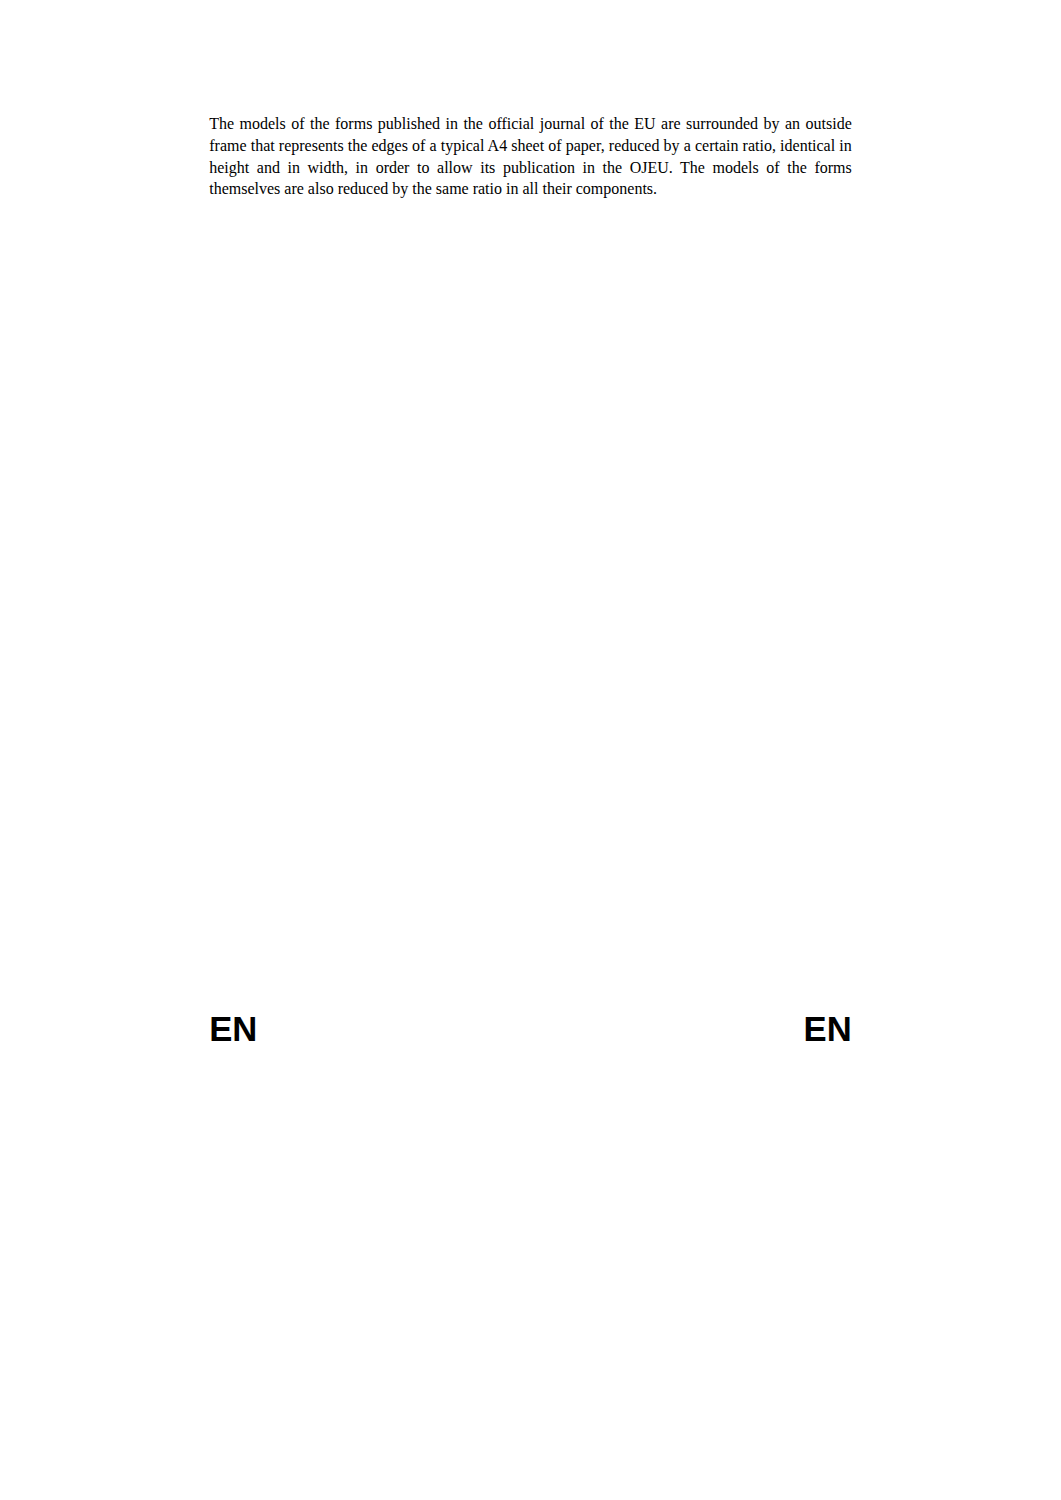The models of the forms published in the official journal of the EU are surrounded by an outside frame that represents the edges of a typical A4 sheet of paper, reduced by a certain ratio, identical in height and in width, in order to allow its publication in the OJEU. The models of the forms themselves are also reduced by the same ratio in all their components.
EN EN